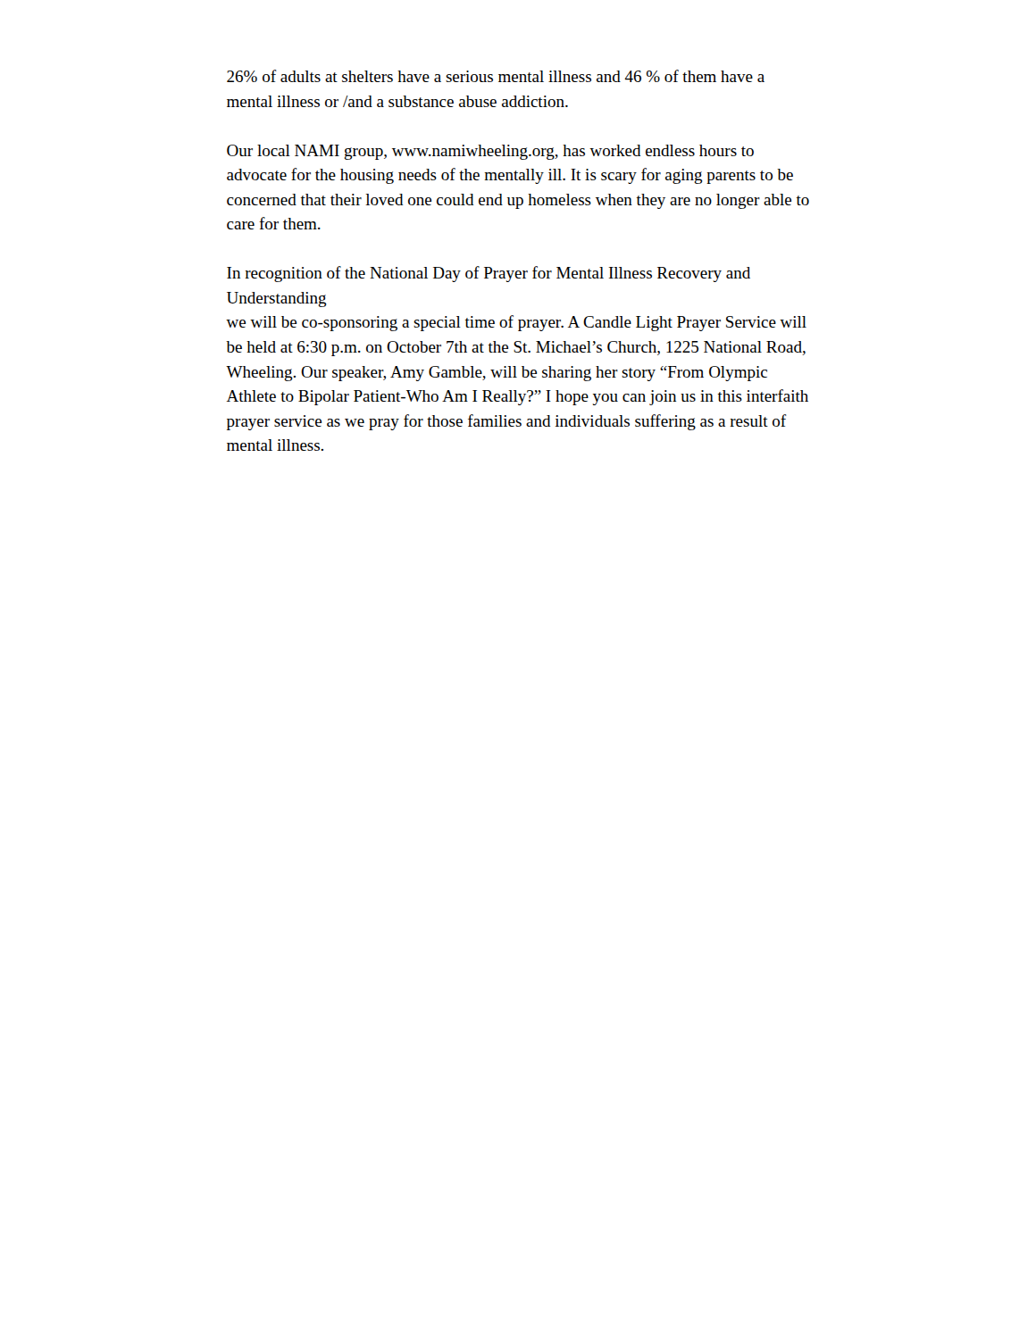26% of adults at shelters have a serious mental illness and 46 % of them have a mental illness or /and a substance abuse addiction.
Our local NAMI group, www.namiwheeling.org, has worked endless hours to advocate for the housing needs of the mentally ill. It is scary for aging parents to be concerned that their loved one could end up homeless when they are no longer able to care for them.
In recognition of the National Day of Prayer for Mental Illness Recovery and Understanding
we will be co-sponsoring a special time of prayer. A Candle Light Prayer Service will be held at 6:30 p.m. on October 7th at the St. Michael’s Church, 1225 National Road, Wheeling. Our speaker, Amy Gamble, will be sharing her story “From Olympic Athlete to Bipolar Patient-Who Am I Really?” I hope you can join us in this interfaith prayer service as we pray for those families and individuals suffering as a result of mental illness.